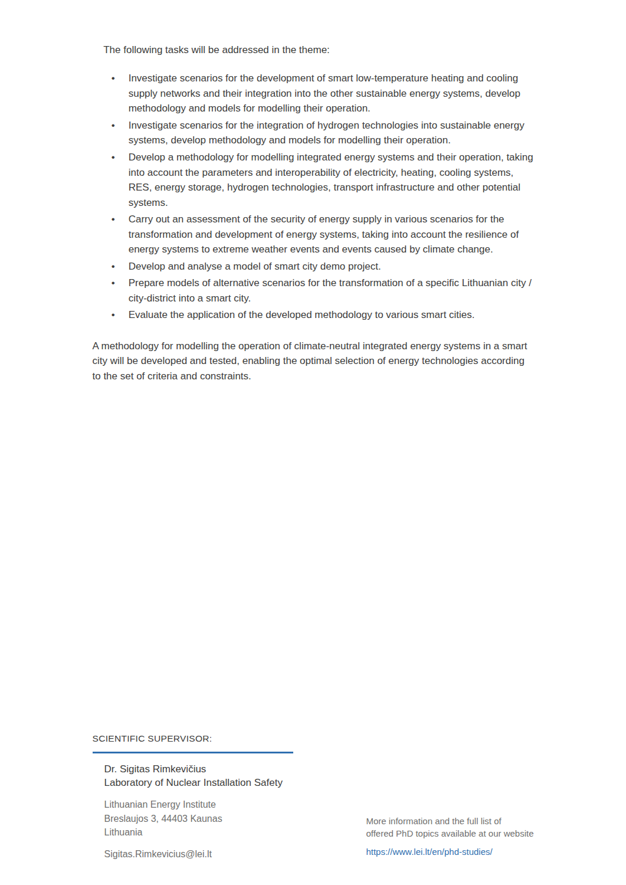The following tasks will be addressed in the theme:
Investigate scenarios for the development of smart low-temperature heating and cooling supply networks and their integration into the other sustainable energy systems, develop methodology and models for modelling their operation.
Investigate scenarios for the integration of hydrogen technologies into sustainable energy systems, develop methodology and models for modelling their operation.
Develop a methodology for modelling integrated energy systems and their operation, taking into account the parameters and interoperability of electricity, heating, cooling systems, RES, energy storage, hydrogen technologies, transport infrastructure and other potential systems.
Carry out an assessment of the security of energy supply in various scenarios for the transformation and development of energy systems, taking into account the resilience of energy systems to extreme weather events and events caused by climate change.
Develop and analyse a model of smart city demo project.
Prepare models of alternative scenarios for the transformation of a specific Lithuanian city / city-district into a smart city.
Evaluate the application of the developed methodology to various smart cities.
A methodology for modelling the operation of climate-neutral integrated energy systems in a smart city will be developed and tested, enabling the optimal selection of energy technologies according to the set of criteria and constraints.
SCIENTIFIC SUPERVISOR:
Dr. Sigitas Rimkevičius
Laboratory of Nuclear Installation Safety
Lithuanian Energy Institute
Breslaujos 3, 44403 Kaunas
Lithuania
Sigitas.Rimkevicius@lei.lt
More information and the full list of
offered PhD topics available at our website
https://www.lei.lt/en/phd-studies/